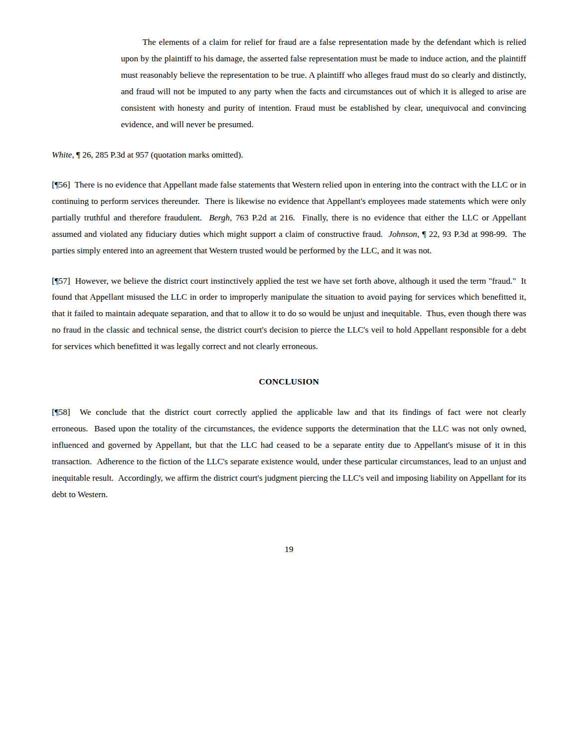The elements of a claim for relief for fraud are a false representation made by the defendant which is relied upon by the plaintiff to his damage, the asserted false representation must be made to induce action, and the plaintiff must reasonably believe the representation to be true. A plaintiff who alleges fraud must do so clearly and distinctly, and fraud will not be imputed to any party when the facts and circumstances out of which it is alleged to arise are consistent with honesty and purity of intention. Fraud must be established by clear, unequivocal and convincing evidence, and will never be presumed.
White, ¶ 26, 285 P.3d at 957 (quotation marks omitted).
[¶56] There is no evidence that Appellant made false statements that Western relied upon in entering into the contract with the LLC or in continuing to perform services thereunder. There is likewise no evidence that Appellant's employees made statements which were only partially truthful and therefore fraudulent. Bergh, 763 P.2d at 216. Finally, there is no evidence that either the LLC or Appellant assumed and violated any fiduciary duties which might support a claim of constructive fraud. Johnson, ¶ 22, 93 P.3d at 998-99. The parties simply entered into an agreement that Western trusted would be performed by the LLC, and it was not.
[¶57] However, we believe the district court instinctively applied the test we have set forth above, although it used the term "fraud." It found that Appellant misused the LLC in order to improperly manipulate the situation to avoid paying for services which benefitted it, that it failed to maintain adequate separation, and that to allow it to do so would be unjust and inequitable. Thus, even though there was no fraud in the classic and technical sense, the district court's decision to pierce the LLC's veil to hold Appellant responsible for a debt for services which benefitted it was legally correct and not clearly erroneous.
CONCLUSION
[¶58] We conclude that the district court correctly applied the applicable law and that its findings of fact were not clearly erroneous. Based upon the totality of the circumstances, the evidence supports the determination that the LLC was not only owned, influenced and governed by Appellant, but that the LLC had ceased to be a separate entity due to Appellant's misuse of it in this transaction. Adherence to the fiction of the LLC's separate existence would, under these particular circumstances, lead to an unjust and inequitable result. Accordingly, we affirm the district court's judgment piercing the LLC's veil and imposing liability on Appellant for its debt to Western.
19